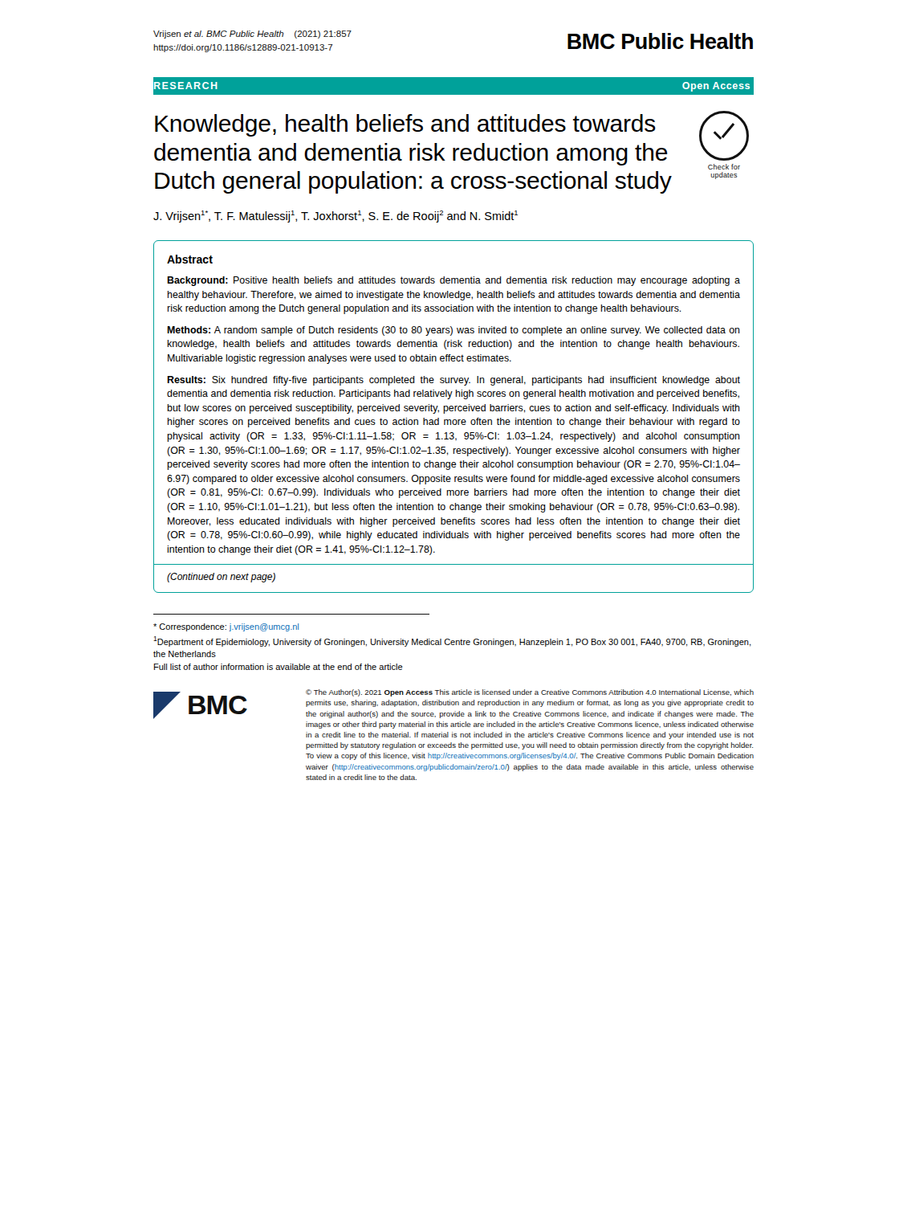Vrijsen et al. BMC Public Health (2021) 21:857 https://doi.org/10.1186/s12889-021-10913-7
BMC Public Health
RESEARCH Open Access
Knowledge, health beliefs and attitudes towards dementia and dementia risk reduction among the Dutch general population: a cross-sectional study
Check for
updates
J. Vrijsen1*, T. F. Matulessij1, T. Joxhorst1, S. E. de Rooij2 and N. Smidt1
Abstract
Background: Positive health beliefs and attitudes towards dementia and dementia risk reduction may encourage adopting a healthy behaviour. Therefore, we aimed to investigate the knowledge, health beliefs and attitudes towards dementia and dementia risk reduction among the Dutch general population and its association with the intention to change health behaviours.
Methods: A random sample of Dutch residents (30 to 80 years) was invited to complete an online survey. We collected data on knowledge, health beliefs and attitudes towards dementia (risk reduction) and the intention to change health behaviours. Multivariable logistic regression analyses were used to obtain effect estimates.
Results: Six hundred fifty-five participants completed the survey. In general, participants had insufficient knowledge about dementia and dementia risk reduction. Participants had relatively high scores on general health motivation and perceived benefits, but low scores on perceived susceptibility, perceived severity, perceived barriers, cues to action and self-efficacy. Individuals with higher scores on perceived benefits and cues to action had more often the intention to change their behaviour with regard to physical activity (OR = 1.33, 95%-CI:1.11–1.58; OR = 1.13, 95%-CI: 1.03–1.24, respectively) and alcohol consumption (OR = 1.30, 95%-CI:1.00–1.69; OR = 1.17, 95%-CI:1.02–1.35, respectively). Younger excessive alcohol consumers with higher perceived severity scores had more often the intention to change their alcohol consumption behaviour (OR = 2.70, 95%-CI:1.04–6.97) compared to older excessive alcohol consumers. Opposite results were found for middle-aged excessive alcohol consumers (OR = 0.81, 95%-CI: 0.67–0.99). Individuals who perceived more barriers had more often the intention to change their diet (OR = 1.10, 95%-CI:1.01–1.21), but less often the intention to change their smoking behaviour (OR = 0.78, 95%-CI:0.63–0.98). Moreover, less educated individuals with higher perceived benefits scores had less often the intention to change their diet (OR = 0.78, 95%-CI:0.60–0.99), while highly educated individuals with higher perceived benefits scores had more often the intention to change their diet (OR = 1.41, 95%-CI:1.12–1.78).
(Continued on next page)
* Correspondence: j.vrijsen@umcg.nl
1Department of Epidemiology, University of Groningen, University Medical Centre Groningen, Hanzeplein 1, PO Box 30 001, FA40, 9700, RB, Groningen, the Netherlands
Full list of author information is available at the end of the article
BMC
© The Author(s). 2021 Open Access This article is licensed under a Creative Commons Attribution 4.0 International License, which permits use, sharing, adaptation, distribution and reproduction in any medium or format, as long as you give appropriate credit to the original author(s) and the source, provide a link to the Creative Commons licence, and indicate if changes were made. The images or other third party material in this article are included in the article's Creative Commons licence, unless indicated otherwise in a credit line to the material. If material is not included in the article's Creative Commons licence and your intended use is not permitted by statutory regulation or exceeds the permitted use, you will need to obtain permission directly from the copyright holder. To view a copy of this licence, visit http://creativecommons.org/licenses/by/4.0/. The Creative Commons Public Domain Dedication waiver (http://creativecommons.org/publicdomain/zero/1.0/) applies to the data made available in this article, unless otherwise stated in a credit line to the data.